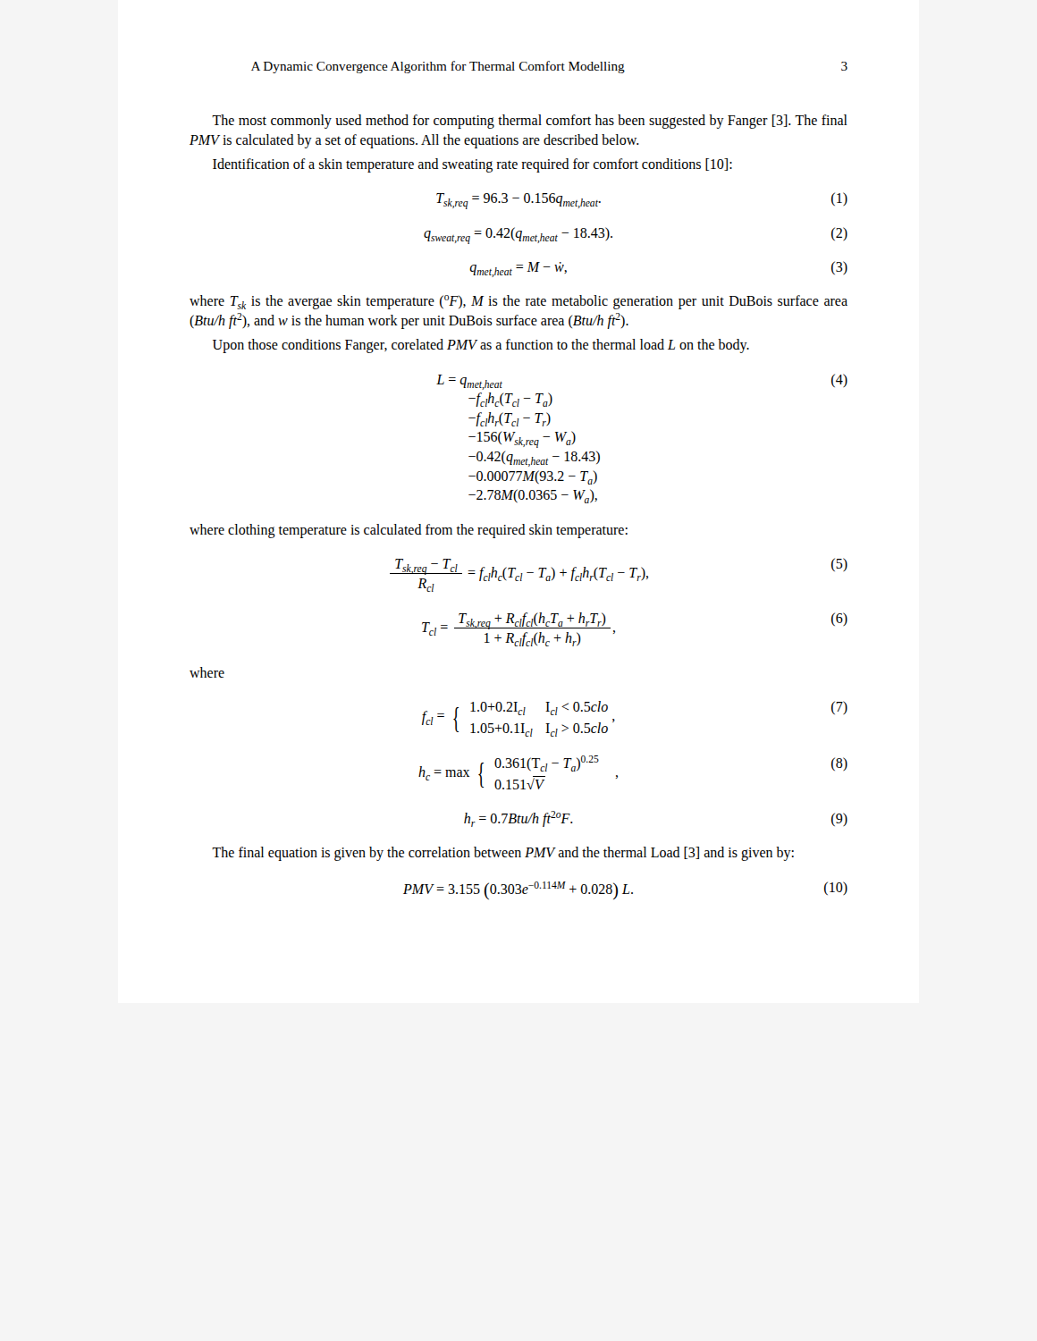A Dynamic Convergence Algorithm for Thermal Comfort Modelling 3
The most commonly used method for computing thermal comfort has been suggested by Fanger [3]. The final PMV is calculated by a set of equations. All the equations are described below.
Identification of a skin temperature and sweating rate required for comfort conditions [10]:
Tsk,req = 96.3 − 0.156qmet,heat. (1)
qsweat,req = 0.42(qmet,heat − 18.43). (2)
qmet,heat = M − ẇ, (3)
where Tsk is the avergae skin temperature (oF), M is the rate metabolic generation per unit DuBois surface area (Btu/h ft2), and w is the human work per unit DuBois surface area (Btu/h ft2).
Upon those conditions Fanger, corelated PMV as a function to the thermal load L on the body.
L = qmet,heat −fclhc(Tcl − Ta) −fclhr(Tcl − Tr) −156(Wsk,req − Wa) −0.42(qmet,heat − 18.43) −0.00077M(93.2 − Ta) −2.78M(0.0365 − Wa), (4)
where clothing temperature is calculated from the required skin temperature:
Tsk,req − Tcl Rcl = fclhc(Tcl − Ta) + fclhr(Tcl − Tr), (5)
Tcl = Tsk,req + Rclfcl(hcTa + hrTr) 1 + Rclfcl(hc + hr), (6)
where
fcl = { 1.0+0.2Icl Icl < 0.5clo 1.05+0.1Icl Icl > 0.5clo , (7)
hc = max { 0.361(Tcl − Ta)0.25 0.151√V , (8)
hr = 0.7Btu/h ft2oF. (9)
The final equation is given by the correlation between PMV and the thermal Load [3] and is given by:
PMV = 3.155 (0.303e−0.114M + 0.028) L. (10)